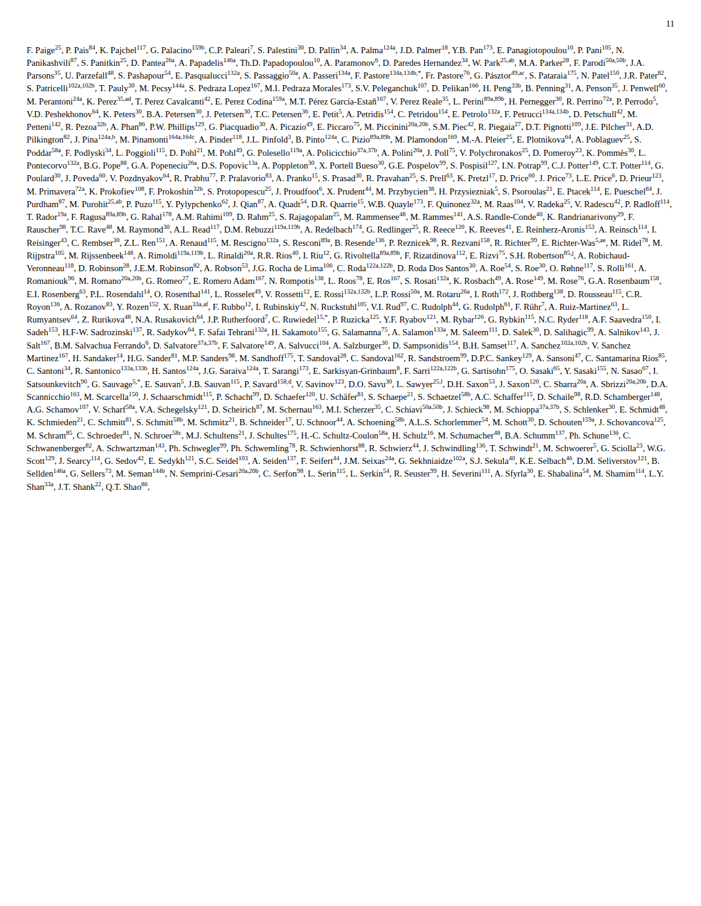11
F. Paige25, P. Pais84, K. Pajchel117, G. Palacino159b, C.P. Paleari7, S. Palestini30, D. Pallin34, A. Palma124a, J.D. Palmer18, Y.B. Pan173, E. Panagiotopoulou10, P. Pani105, N. Panikashvili87, S. Panitkin25, D. Pantea26a, A. Papadelis146a, Th.D. Papadopoulou10, A. Paramonov6, D. Paredes Hernandez34, W. Park25,ab, M.A. Parker28, F. Parodi50a,50b, J.A. Parsons35, U. Parzefall48, S. Pashapour54, E. Pasqualucci132a, S. Passaggio50a, A. Passeri134a, F. Pastore134a,134b,*, Fr. Pastore76, G. Pásztor49,ac, S. Pataraia175, N. Patel150, J.R. Pater82, S. Patricelli102a,102b, T. Pauly30, M. Pecsy144a, S. Pedraza Lopez167, M.I. Pedraza Morales173, S.V. Peleganchuk107, D. Pelikan166, H. Peng33b, B. Penning31, A. Penson35, J. Penwell60, M. Perantoni24a, K. Perez35,ad, T. Perez Cavalcanti42, E. Perez Codina159a, M.T. Pérez García-Estañ167, V. Perez Reale35, L. Perini89a,89b, H. Pernegger30, R. Perrino72a, P. Perrodo5, V.D. Peshekhonov64, K. Peters30, B.A. Petersen30, J. Petersen30, T.C. Petersen36, E. Petit5, A. Petridis154, C. Petridou154, E. Petrolo132a, F. Petrucci134a,134b, D. Petschull42, M. Petteni142, R. Pezoa32b, A. Phan86, P.W. Phillips129, G. Piacquadio30, A. Picazio49, E. Piccaro75, M. Piccinini20a,20b, S.M. Piec42, R. Piegaia27, D.T. Pignotti109, J.E. Pilcher31, A.D. Pilkington82, J. Pina124a,b, M. Pinamonti164a,164c, A. Pinder118, J.L. Pinfold3, B. Pinto124a, C. Pizio89a,89b, M. Plamondon169, M.-A. Pleier25, E. Plotnikova64, A. Poblaguev25, S. Poddar58a, F. Podlyski34, L. Poggioli115, D. Pohl21, M. Pohl49, G. Polesello119a, A. Policicchio37a,37b, A. Polini20a, J. Poll75, V. Polychronakos25, D. Pomeroy23, K. Pommès30, L. Pontecorvo132a, B.G. Pope88, G.A. Popeneciu26a, D.S. Popovic13a, A. Poppleton30, X. Portell Bueso30, G.E. Pospelov99, S. Pospisil127, I.N. Potrap99, C.J. Potter149, C.T. Potter114, G. Poulard30, J. Poveda60, V. Pozdnyakov64, R. Prabhu77, P. Pralavorio83, A. Pranko15, S. Prasad30, R. Pravahan25, S. Prell63, K. Pretzl17, D. Price60, J. Price73, L.E. Price6, D. Prieur123, M. Primavera72a, K. Prokofiev108, F. Prokoshin32b, S. Protopopescu25, J. Proudfoot6, X. Prudent44, M. Przybycien38, H. Przysiezniak5, S. Psoroulas21, E. Ptacek114, E. Pueschel84, J. Purdham87, M. Purohit25,ab, P. Puzo115, Y. Pylypchenko62, J. Qian87, A. Quadt54, D.R. Quarrie15, W.B. Quayle173, F. Quinonez32a, M. Raas104, V. Radeka25, V. Radescu42, P. Radloff114, T. Rador19a, F. Ragusa89a,89b, G. Rahal178, A.M. Rahimi109, D. Rahm25, S. Rajagopalan25, M. Rammensee48, M. Rammes141, A.S. Randle-Conde40, K. Randrianarivony29, F. Rauscher98, T.C. Rave48, M. Raymond30, A.L. Read117, D.M. Rebuzzi119a,119b, A. Redelbach174, G. Redlinger25, R. Reece120, K. Reeves41, E. Reinherz-Aronis153, A. Reinsch114, I. Reisinger43, C. Rembser30, Z.L. Ren151, A. Renaud115, M. Rescigno132a, S. Resconi89a, B. Resende136, P. Reznicek98, R. Rezvani158, R. Richter99, E. Richter-Was5,ae, M. Ridel78, M. Rijpstra105, M. Rijssenbeek148, A. Rimoldi119a,119b, L. Rinaldi20a, R.R. Rios40, I. Riu12, G. Rivoltella89a,89b, F. Rizatdinova112, E. Rizvi75, S.H. Robertson85,j, A. Robichaud-Veronneau118, D. Robinson28, J.E.M. Robinson82, A. Robson53, J.G. Rocha de Lima106, C. Roda122a,122b, D. Roda Dos Santos30, A. Roe54, S. Roe30, O. Røhne117, S. Rolli161, A. Romaniouk96, M. Romano20a,20b, G. Romeo27, E. Romero Adam167, N. Rompotis138, L. Roos78, E. Ros167, S. Rosati132a, K. Rosbach49, A. Rose149, M. Rose76, G.A. Rosenbaum158, E.I. Rosenberg63, P.L. Rosendahl14, O. Rosenthal141, L. Rosselet49, V. Rossetti12, E. Rossi132a,132b, L.P. Rossi50a, M. Rotaru26a, I. Roth172, J. Rothberg138, D. Rousseau115, C.R. Royon136, A. Rozanov83, Y. Rozen152, X. Ruan33a,af, F. Rubbo12, I. Rubinskiy42, N. Ruckstuhl105, V.I. Rud97, C. Rudolph44, G. Rudolph61, F. Rühr7, A. Ruiz-Martinez63, L. Rumyantsev64, Z. Rurikova48, N.A. Rusakovich64, J.P. Rutherfoord7, C. Ruwiedel15,*, P. Ruzicka125, Y.F. Ryabov121, M. Rybar126, G. Rybkin115, N.C. Ryder118, A.F. Saavedra150, I. Sadeh153, H.F-W. Sadrozinski137, R. Sadykov64, F. Safai Tehrani132a, H. Sakamoto155, G. Salamanna75, A. Salamon133a, M. Saleem111, D. Salek30, D. Salihagic99, A. Salnikov143, J. Salt167, B.M. Salvachua Ferrando6, D. Salvatore37a,37b, F. Salvatore149, A. Salvucci104, A. Salzburger30, D. Sampsonidis154, B.H. Samset117, A. Sanchez102a,102b, V. Sanchez Martinez167, H. Sandaker14, H.G. Sander81, M.P. Sanders98, M. Sandhoff175, T. Sandoval28, C. Sandoval162, R. Sandstroem99, D.P.C. Sankey129, A. Sansoni47, C. Santamarina Rios85, C. Santoni34, R. Santonico133a,133b, H. Santos124a, J.G. Saraiva124a, T. Sarangi173, E. Sarkisyan-Grinbaum8, F. Sarri122a,122b, G. Sartisohn175, O. Sasaki65, Y. Sasaki155, N. Sasao67, I. Satsounkevitch90, G. Sauvage5,*, E. Sauvan5, J.B. Sauvan115, P. Savard158,d, V. Savinov123, D.O. Savu30, L. Sawyer25,l, D.H. Saxon53, J. Saxon120, C. Sbarra20a, A. Sbrizzi20a,20b, D.A. Scannicchio163, M. Scarcella150, J. Schaarschmidt115, P. Schacht99, D. Schaefer120, U. Schäfer81, S. Schaepe21, S. Schaetzel58b, A.C. Schaffer115, D. Schaile98, R.D. Schamberger148, A.G. Schamov107, V. Scharf58a, V.A. Schegelsky121, D. Scheirich87, M. Schernau163, M.I. Scherzer35, C. Schiavi50a,50b, J. Schieck98, M. Schioppa37a,37b, S. Schlenker30, E. Schmidt48, K. Schmieden21, C. Schmitt81, S. Schmitt58b, M. Schmitz21, B. Schneider17, U. Schnoor44, A. Schoening58b, A.L.S. Schorlemmer54, M. Schott30, D. Schouten159a, J. Schovancova125, M. Schram85, C. Schroeder81, N. Schroer58c, M.J. Schultens21, J. Schultes175, H.-C. Schultz-Coulon58a, H. Schulz16, M. Schumacher48, B.A. Schumm137, Ph. Schune136, C. Schwanenberger82, A. Schwartzman143, Ph. Schwegler99, Ph. Schwemling78, R. Schwienhorst88, R. Schwierz44, J. Schwindling136, T. Schwindt21, M. Schwoerer5, G. Sciolla23, W.G. Scott129, J. Searcy114, G. Sedov42, E. Sedykh121, S.C. Seidel103, A. Seiden137, F. Seifert44, J.M. Seixas24a, G. Sekhniaidze102a, S.J. Sekula40, K.E. Selbach46, D.M. Seliverstov121, B. Sellden146a, G. Sellers73, M. Seman144b, N. Semprini-Cesari20a,20b, C. Serfon98, L. Serin115, L. Serkin54, R. Seuster99, H. Severini111, A. Sfyrla30, E. Shabalina54, M. Shamim114, L.Y. Shan33a, J.T. Shank22, Q.T. Shao86,